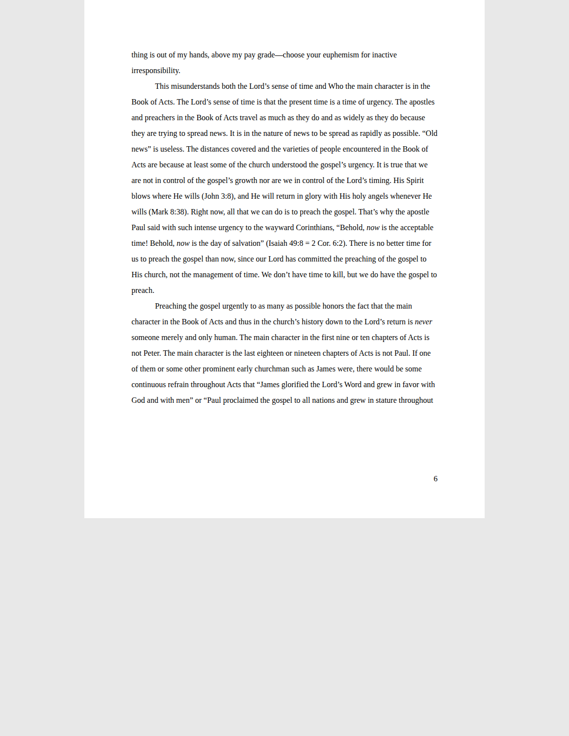thing is out of my hands, above my pay grade—choose your euphemism for inactive irresponsibility.
This misunderstands both the Lord’s sense of time and Who the main character is in the Book of Acts. The Lord’s sense of time is that the present time is a time of urgency. The apostles and preachers in the Book of Acts travel as much as they do and as widely as they do because they are trying to spread news. It is in the nature of news to be spread as rapidly as possible. “Old news” is useless. The distances covered and the varieties of people encountered in the Book of Acts are because at least some of the church understood the gospel’s urgency. It is true that we are not in control of the gospel’s growth nor are we in control of the Lord’s timing. His Spirit blows where He wills (John 3:8), and He will return in glory with His holy angels whenever He wills (Mark 8:38). Right now, all that we can do is to preach the gospel. That’s why the apostle Paul said with such intense urgency to the wayward Corinthians, “Behold, now is the acceptable time! Behold, now is the day of salvation” (Isaiah 49:8 = 2 Cor. 6:2). There is no better time for us to preach the gospel than now, since our Lord has committed the preaching of the gospel to His church, not the management of time. We don’t have time to kill, but we do have the gospel to preach.
Preaching the gospel urgently to as many as possible honors the fact that the main character in the Book of Acts and thus in the church’s history down to the Lord’s return is never someone merely and only human. The main character in the first nine or ten chapters of Acts is not Peter. The main character is the last eighteen or nineteen chapters of Acts is not Paul. If one of them or some other prominent early churchman such as James were, there would be some continuous refrain throughout Acts that “James glorified the Lord’s Word and grew in favor with God and with men” or “Paul proclaimed the gospel to all nations and grew in stature throughout
6